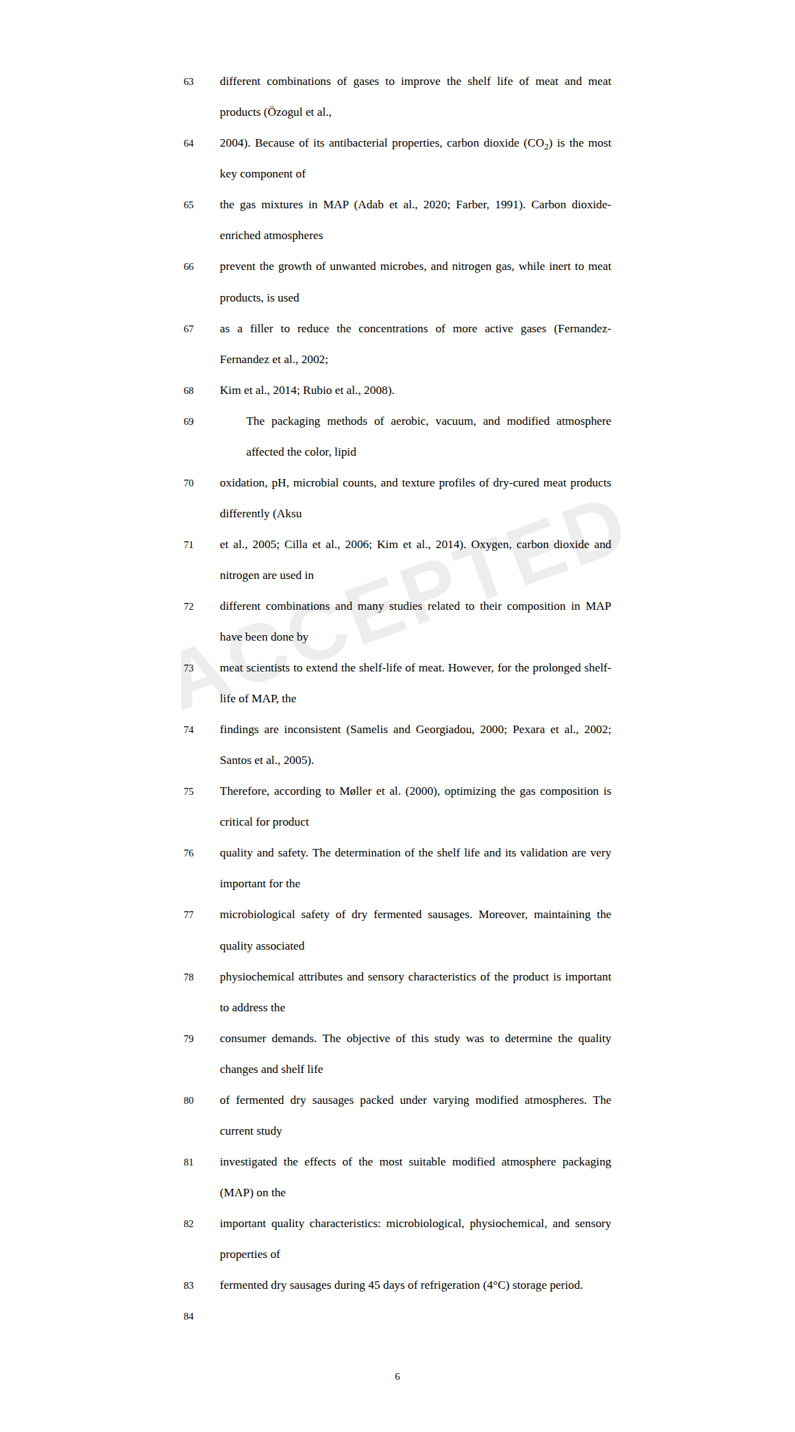ACCEPTED
63 different combinations of gases to improve the shelf life of meat and meat products (Özogul et al.,
642004). Because of its antibacterial properties, carbon dioxide (CO2) is the most key component of
65 the gas mixtures in MAP (Adab et al., 2020; Farber, 1991). Carbon dioxide-enriched atmospheres
66 prevent the growth of unwanted microbes, and nitrogen gas, while inert to meat products, is used
67 as a filler to reduce the concentrations of more active gases (Fernandez- Fernandez et al., 2002;
68 Kim et al., 2014; Rubio et al., 2008).
69 The packaging methods of aerobic, vacuum, and modified atmosphere affected the color, lipid
70 oxidation, pH, microbial counts, and texture profiles of dry-cured meat products differently (Aksu
71 et al., 2005; Cilla et al., 2006; Kim et al., 2014). Oxygen, carbon dioxide and nitrogen are used in
72 different combinations and many studies related to their composition in MAP have been done by
73 meat scientists to extend the shelf-life of meat. However, for the prolonged shelf-life of MAP, the
74 findings are inconsistent (Samelis and Georgiadou, 2000; Pexara et al., 2002; Santos et al., 2005).
75 Therefore, according to Møller et al. (2000), optimizing the gas composition is critical for product
76 quality and safety. The determination of the shelf life and its validation are very important for the
77 microbiological safety of dry fermented sausages. Moreover, maintaining the quality associated
78 physiochemical attributes and sensory characteristics of the product is important to address the
79 consumer demands. The objective of this study was to determine the quality changes and shelf life
80 of fermented dry sausages packed under varying modified atmospheres. The current study
81 investigated the effects of the most suitable modified atmosphere packaging (MAP) on the
82 important quality characteristics: microbiological, physiochemical, and sensory properties of
83 fermented dry sausages during 45 days of refrigeration (4°C) storage period.
84
6